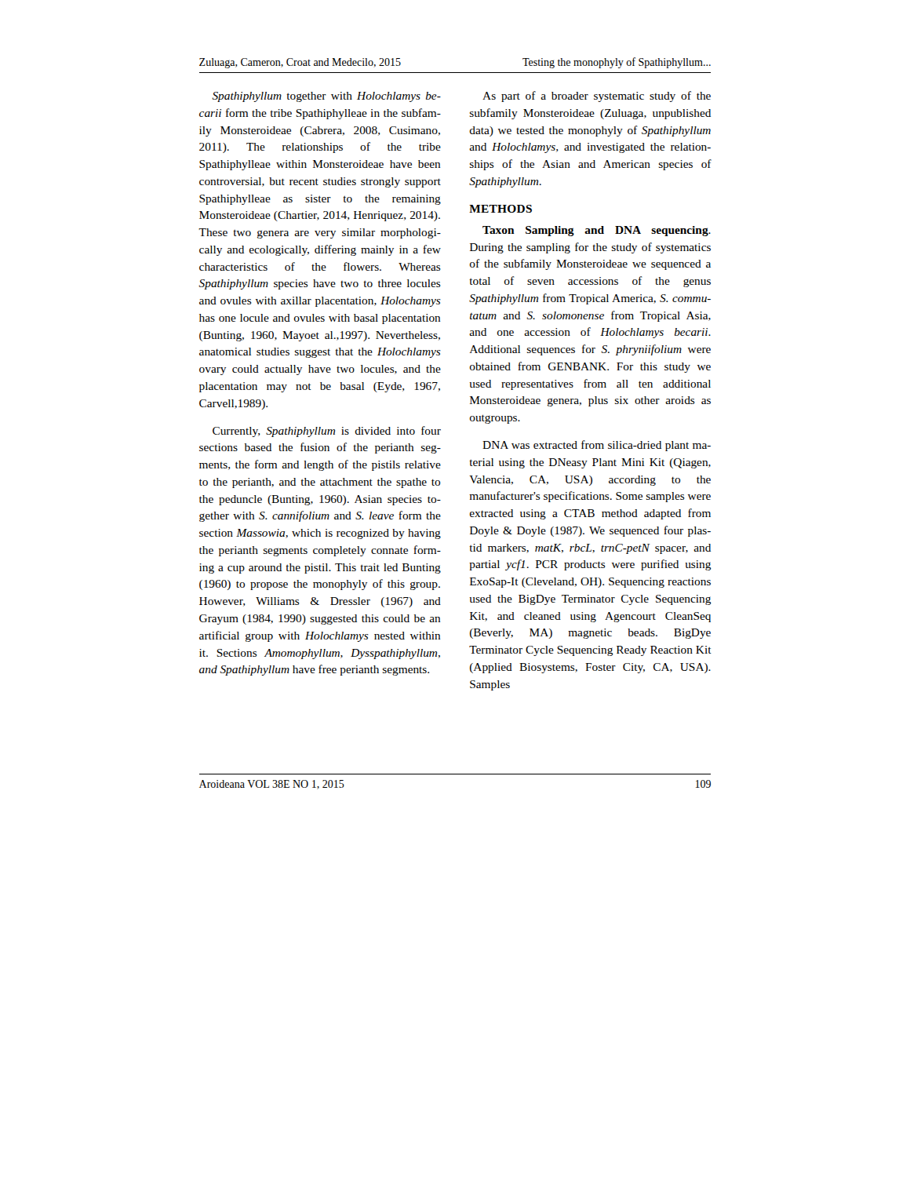Zuluaga, Cameron, Croat and Medecilo, 2015 Testing the monophyly of Spathiphyllum...
Spathiphyllum together with Holochlamys becarii form the tribe Spathiphylleae in the subfamily Monsteroideae (Cabrera, 2008, Cusimano, 2011). The relationships of the tribe Spathiphylleae within Monsteroideae have been controversial, but recent studies strongly support Spathiphylleae as sister to the remaining Monsteroideae (Chartier, 2014, Henriquez, 2014). These two genera are very similar morphologically and ecologically, differing mainly in a few characteristics of the flowers. Whereas Spathiphyllum species have two to three locules and ovules with axillar placentation, Holochamys has one locule and ovules with basal placentation (Bunting, 1960, Mayoet al.,1997). Nevertheless, anatomical studies suggest that the Holochlamys ovary could actually have two locules, and the placentation may not be basal (Eyde, 1967, Carvell,1989).
Currently, Spathiphyllum is divided into four sections based the fusion of the perianth segments, the form and length of the pistils relative to the perianth, and the attachment the spathe to the peduncle (Bunting, 1960). Asian species together with S. cannifolium and S. leave form the section Massowia, which is recognized by having the perianth segments completely connate forming a cup around the pistil. This trait led Bunting (1960) to propose the monophyly of this group. However, Williams & Dressler (1967) and Grayum (1984, 1990) suggested this could be an artificial group with Holochlamys nested within it. Sections Amomophyllum, Dysspathiphyllum, and Spathiphyllum have free perianth segments.
As part of a broader systematic study of the subfamily Monsteroideae (Zuluaga, unpublished data) we tested the monophyly of Spathiphyllum and Holochlamys, and investigated the relationships of the Asian and American species of Spathiphyllum.
METHODS
Taxon Sampling and DNA sequencing. During the sampling for the study of systematics of the subfamily Monsteroideae we sequenced a total of seven accessions of the genus Spathiphyllum from Tropical America, S. commutatum and S. solomonense from Tropical Asia, and one accession of Holochlamys becarii. Additional sequences for S. phryniifolium were obtained from GENBANK. For this study we used representatives from all ten additional Monsteroideae genera, plus six other aroids as outgroups.
DNA was extracted from silica-dried plant material using the DNeasy Plant Mini Kit (Qiagen, Valencia, CA, USA) according to the manufacturer's specifications. Some samples were extracted using a CTAB method adapted from Doyle & Doyle (1987). We sequenced four plastid markers, matK, rbcL, trnC-petN spacer, and partial ycf1. PCR products were purified using ExoSap-It (Cleveland, OH). Sequencing reactions used the BigDye Terminator Cycle Sequencing Kit, and cleaned using Agencourt CleanSeq (Beverly, MA) magnetic beads. BigDye Terminator Cycle Sequencing Ready Reaction Kit (Applied Biosystems, Foster City, CA, USA). Samples
Aroideana VOL 38E NO 1, 2015 109